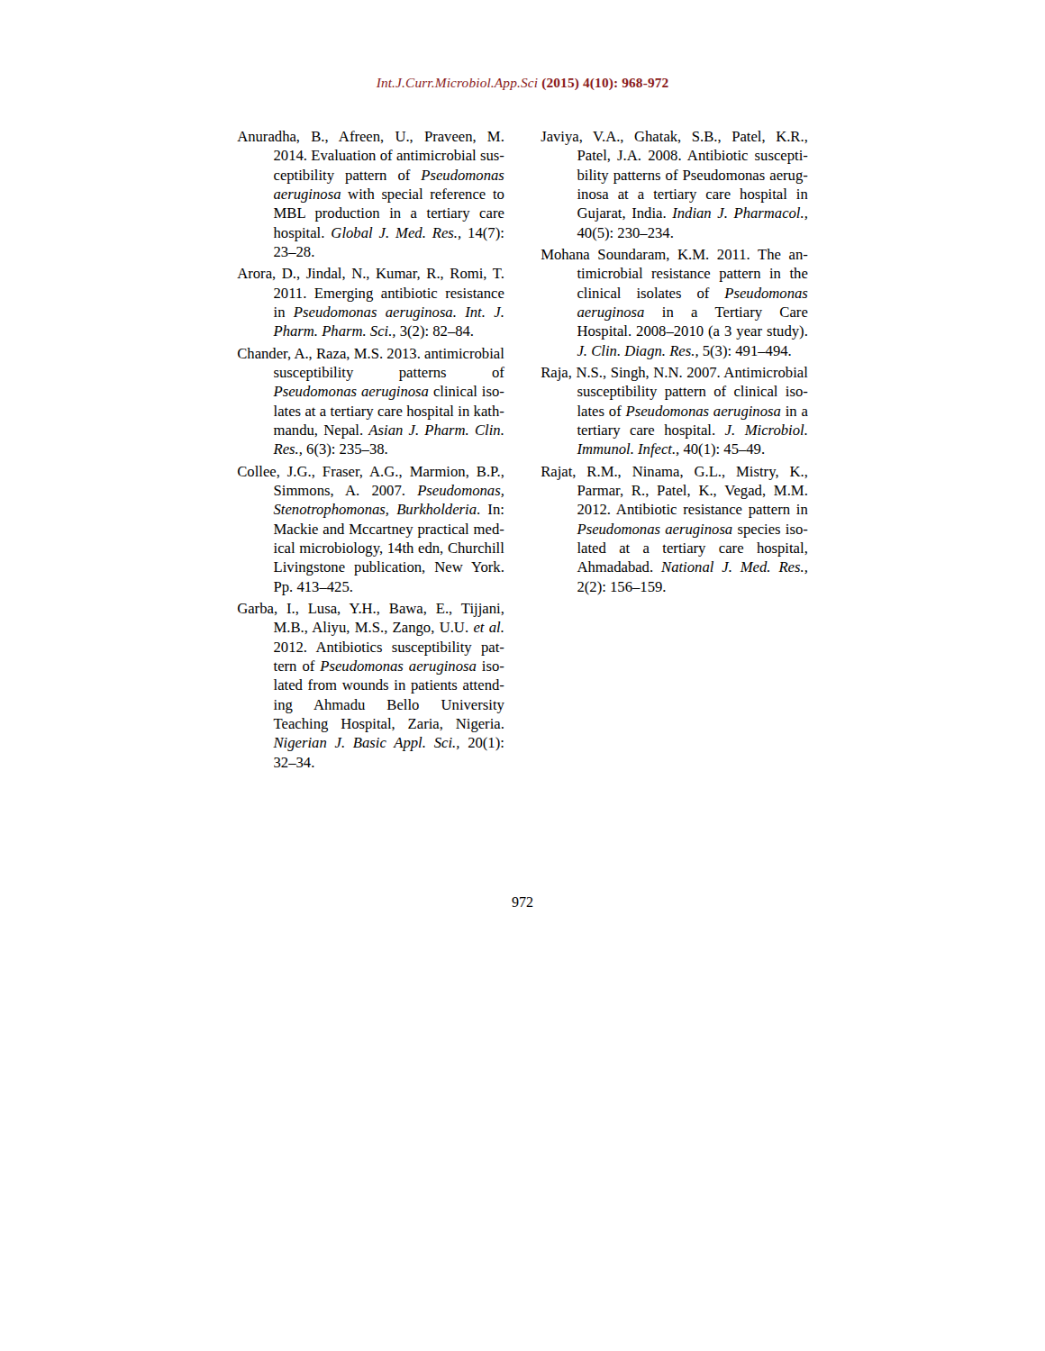Int.J.Curr.Microbiol.App.Sci (2015) 4(10): 968-972
Anuradha, B., Afreen, U., Praveen, M. 2014. Evaluation of antimicrobial susceptibility pattern of Pseudomonas aeruginosa with special reference to MBL production in a tertiary care hospital. Global J. Med. Res., 14(7): 23–28.
Arora, D., Jindal, N., Kumar, R., Romi, T. 2011. Emerging antibiotic resistance in Pseudomonas aeruginosa. Int. J. Pharm. Pharm. Sci., 3(2): 82–84.
Chander, A., Raza, M.S. 2013. antimicrobial susceptibility patterns of Pseudomonas aeruginosa clinical isolates at a tertiary care hospital in kathmandu, Nepal. Asian J. Pharm. Clin. Res., 6(3): 235–38.
Collee, J.G., Fraser, A.G., Marmion, B.P., Simmons, A. 2007. Pseudomonas, Stenotrophomonas, Burkholderia. In: Mackie and Mccartney practical medical microbiology, 14th edn, Churchill Livingstone publication, New York. Pp. 413–425.
Garba, I., Lusa, Y.H., Bawa, E., Tijjani, M.B., Aliyu, M.S., Zango, U.U. et al. 2012. Antibiotics susceptibility pattern of Pseudomonas aeruginosa isolated from wounds in patients attending Ahmadu Bello University Teaching Hospital, Zaria, Nigeria. Nigerian J. Basic Appl. Sci., 20(1): 32–34.
Javiya, V.A., Ghatak, S.B., Patel, K.R., Patel, J.A. 2008. Antibiotic susceptibility patterns of Pseudomonas aeruginosa at a tertiary care hospital in Gujarat, India. Indian J. Pharmacol., 40(5): 230–234.
Mohana Soundaram, K.M. 2011. The antimicrobial resistance pattern in the clinical isolates of Pseudomonas aeruginosa in a Tertiary Care Hospital. 2008–2010 (a 3 year study). J. Clin. Diagn. Res., 5(3): 491–494.
Raja, N.S., Singh, N.N. 2007. Antimicrobial susceptibility pattern of clinical isolates of Pseudomonas aeruginosa in a tertiary care hospital. J. Microbiol. Immunol. Infect., 40(1): 45–49.
Rajat, R.M., Ninama, G.L., Mistry, K., Parmar, R., Patel, K., Vegad, M.M. 2012. Antibiotic resistance pattern in Pseudomonas aeruginosa species isolated at a tertiary care hospital, Ahmadabad. National J. Med. Res., 2(2): 156–159.
972